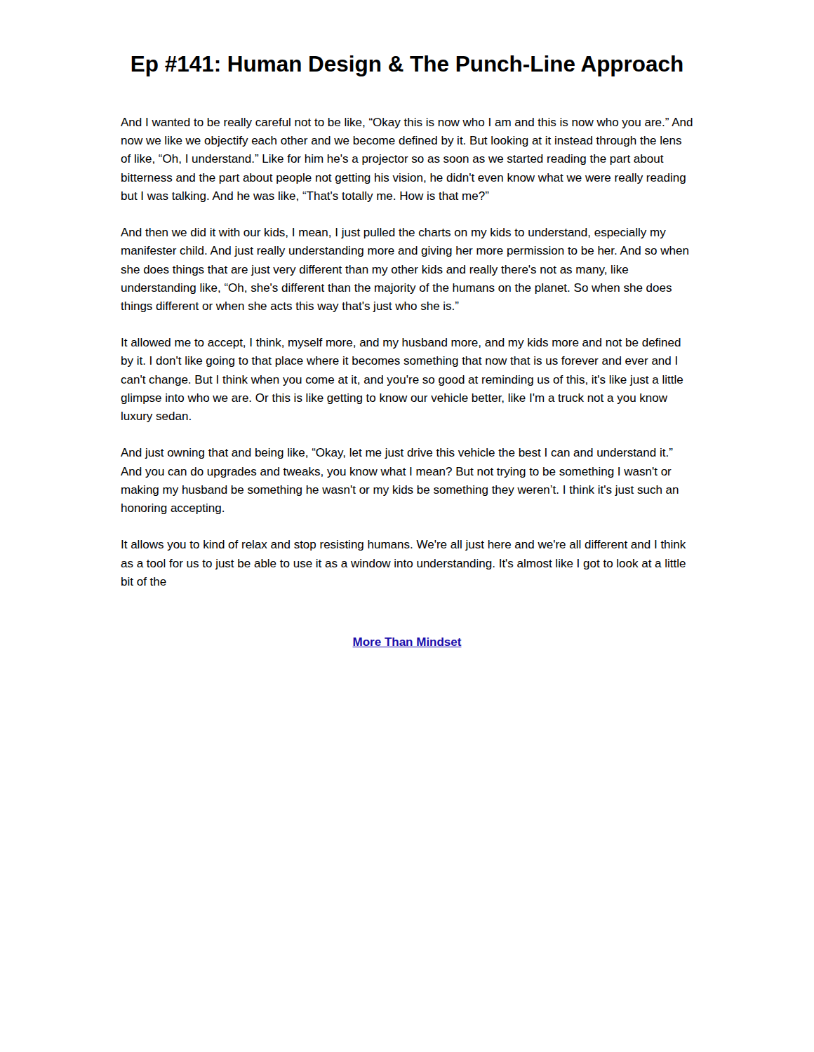Ep #141: Human Design & The Punch-Line Approach
And I wanted to be really careful not to be like, “Okay this is now who I am and this is now who you are.” And now we like we objectify each other and we become defined by it. But looking at it instead through the lens of like, “Oh, I understand.” Like for him he's a projector so as soon as we started reading the part about bitterness and the part about people not getting his vision, he didn't even know what we were really reading but I was talking. And he was like, “That's totally me. How is that me?”
And then we did it with our kids, I mean, I just pulled the charts on my kids to understand, especially my manifester child. And just really understanding more and giving her more permission to be her. And so when she does things that are just very different than my other kids and really there's not as many, like understanding like, “Oh, she's different than the majority of the humans on the planet. So when she does things different or when she acts this way that's just who she is.”
It allowed me to accept, I think, myself more, and my husband more, and my kids more and not be defined by it. I don't like going to that place where it becomes something that now that is us forever and ever and I can't change. But I think when you come at it, and you're so good at reminding us of this, it's like just a little glimpse into who we are. Or this is like getting to know our vehicle better, like I'm a truck not a you know luxury sedan.
And just owning that and being like, “Okay, let me just drive this vehicle the best I can and understand it.” And you can do upgrades and tweaks, you know what I mean? But not trying to be something I wasn't or making my husband be something he wasn't or my kids be something they weren’t. I think it's just such an honoring accepting.
It allows you to kind of relax and stop resisting humans. We're all just here and we're all different and I think as a tool for us to just be able to use it as a window into understanding. It's almost like I got to look at a little bit of the
More Than Mindset